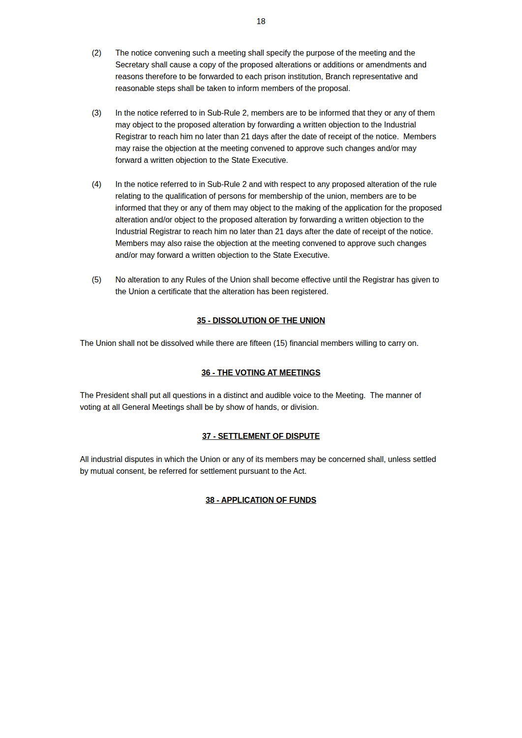18
(2) The notice convening such a meeting shall specify the purpose of the meeting and the Secretary shall cause a copy of the proposed alterations or additions or amendments and reasons therefore to be forwarded to each prison institution, Branch representative and reasonable steps shall be taken to inform members of the proposal.
(3) In the notice referred to in Sub-Rule 2, members are to be informed that they or any of them may object to the proposed alteration by forwarding a written objection to the Industrial Registrar to reach him no later than 21 days after the date of receipt of the notice. Members may raise the objection at the meeting convened to approve such changes and/or may forward a written objection to the State Executive.
(4) In the notice referred to in Sub-Rule 2 and with respect to any proposed alteration of the rule relating to the qualification of persons for membership of the union, members are to be informed that they or any of them may object to the making of the application for the proposed alteration and/or object to the proposed alteration by forwarding a written objection to the Industrial Registrar to reach him no later than 21 days after the date of receipt of the notice. Members may also raise the objection at the meeting convened to approve such changes and/or may forward a written objection to the State Executive.
(5) No alteration to any Rules of the Union shall become effective until the Registrar has given to the Union a certificate that the alteration has been registered.
35 - DISSOLUTION OF THE UNION
The Union shall not be dissolved while there are fifteen (15) financial members willing to carry on.
36 - THE VOTING AT MEETINGS
The President shall put all questions in a distinct and audible voice to the Meeting. The manner of voting at all General Meetings shall be by show of hands, or division.
37 - SETTLEMENT OF DISPUTE
All industrial disputes in which the Union or any of its members may be concerned shall, unless settled by mutual consent, be referred for settlement pursuant to the Act.
38 - APPLICATION OF FUNDS